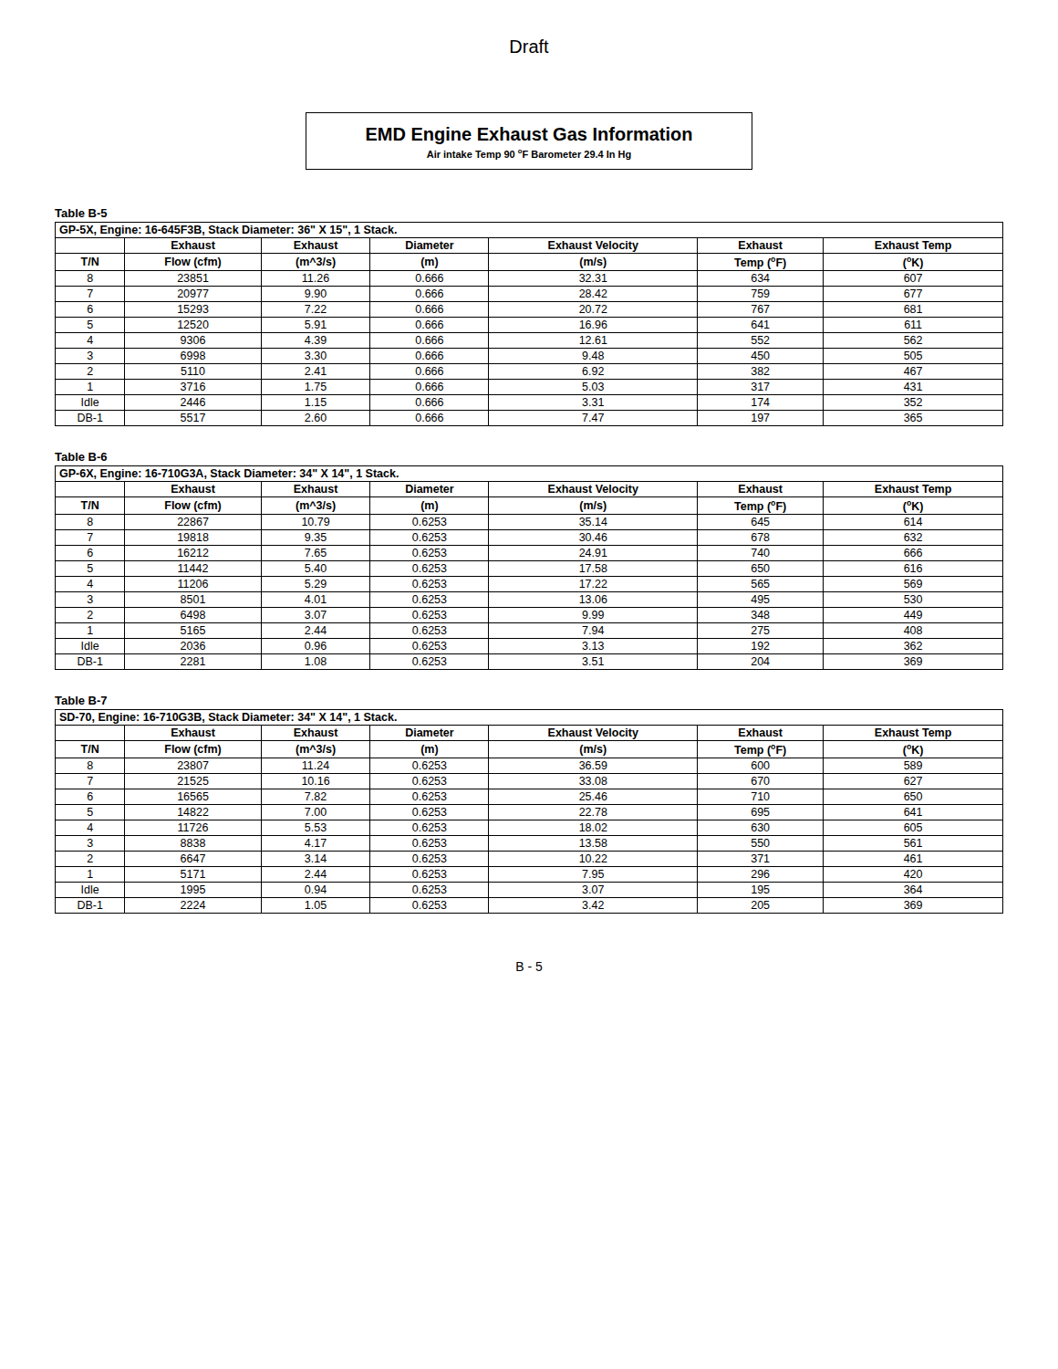Draft
EMD Engine Exhaust Gas Information
Air intake Temp 90 oF Barometer 29.4 In Hg
Table B-5
| GP-5X, Engine: 16-645F3B, Stack Diameter: 36" X 15", 1 Stack. |
| | Exhaust | Exhaust | Diameter | Exhaust Velocity | Exhaust | Exhaust Temp |
| T/N | Flow (cfm) | (m^3/s) | (m) | (m/s) | Temp ( o F) | ( o K) |
| 8 | 23851 | 11.26 | 0.666 | 32.31 | 634 | 607 |
| 7 | 20977 | 9.90 | 0.666 | 28.42 | 759 | 677 |
| 6 | 15293 | 7.22 | 0.666 | 20.72 | 767 | 681 |
| 5 | 12520 | 5.91 | 0.666 | 16.96 | 641 | 611 |
| 4 | 9306 | 4.39 | 0.666 | 12.61 | 552 | 562 |
| 3 | 6998 | 3.30 | 0.666 | 9.48 | 450 | 505 |
| 2 | 5110 | 2.41 | 0.666 | 6.92 | 382 | 467 |
| 1 | 3716 | 1.75 | 0.666 | 5.03 | 317 | 431 |
| Idle | 2446 | 1.15 | 0.666 | 3.31 | 174 | 352 |
| DB-1 | 5517 | 2.60 | 0.666 | 7.47 | 197 | 365 |
Table B-6
| GP-6X, Engine: 16-710G3A, Stack Diameter: 34" X 14", 1 Stack. |
| | Exhaust | Exhaust | Diameter | Exhaust Velocity | Exhaust | Exhaust Temp |
| T/N | Flow (cfm) | (m^3/s) | (m) | (m/s) | Temp ( o F) | ( o K) |
| 8 | 22867 | 10.79 | 0.6253 | 35.14 | 645 | 614 |
| 7 | 19818 | 9.35 | 0.6253 | 30.46 | 678 | 632 |
| 6 | 16212 | 7.65 | 0.6253 | 24.91 | 740 | 666 |
| 5 | 11442 | 5.40 | 0.6253 | 17.58 | 650 | 616 |
| 4 | 11206 | 5.29 | 0.6253 | 17.22 | 565 | 569 |
| 3 | 8501 | 4.01 | 0.6253 | 13.06 | 495 | 530 |
| 2 | 6498 | 3.07 | 0.6253 | 9.99 | 348 | 449 |
| 1 | 5165 | 2.44 | 0.6253 | 7.94 | 275 | 408 |
| Idle | 2036 | 0.96 | 0.6253 | 3.13 | 192 | 362 |
| DB-1 | 2281 | 1.08 | 0.6253 | 3.51 | 204 | 369 |
Table B-7
| SD-70, Engine: 16-710G3B, Stack Diameter: 34" X 14", 1 Stack. |
| | Exhaust | Exhaust | Diameter | Exhaust Velocity | Exhaust | Exhaust Temp |
| T/N | Flow (cfm) | (m^3/s) | (m) | (m/s) | Temp ( o F) | ( o K) |
| 8 | 23807 | 11.24 | 0.6253 | 36.59 | 600 | 589 |
| 7 | 21525 | 10.16 | 0.6253 | 33.08 | 670 | 627 |
| 6 | 16565 | 7.82 | 0.6253 | 25.46 | 710 | 650 |
| 5 | 14822 | 7.00 | 0.6253 | 22.78 | 695 | 641 |
| 4 | 11726 | 5.53 | 0.6253 | 18.02 | 630 | 605 |
| 3 | 8838 | 4.17 | 0.6253 | 13.58 | 550 | 561 |
| 2 | 6647 | 3.14 | 0.6253 | 10.22 | 371 | 461 |
| 1 | 5171 | 2.44 | 0.6253 | 7.95 | 296 | 420 |
| Idle | 1995 | 0.94 | 0.6253 | 3.07 | 195 | 364 |
| DB-1 | 2224 | 1.05 | 0.6253 | 3.42 | 205 | 369 |
B - 5